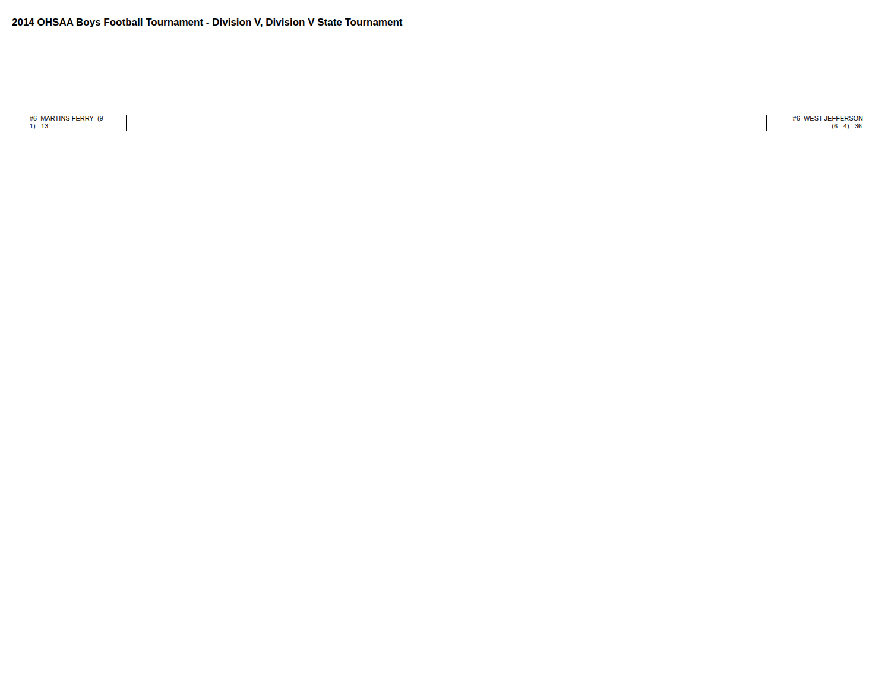2014 OHSAA Boys Football Tournament - Division V, Division V State Tournament
#6 MARTINS FERRY (9 - 1) 13
#6 WEST JEFFERSON
(6 - 4) 36